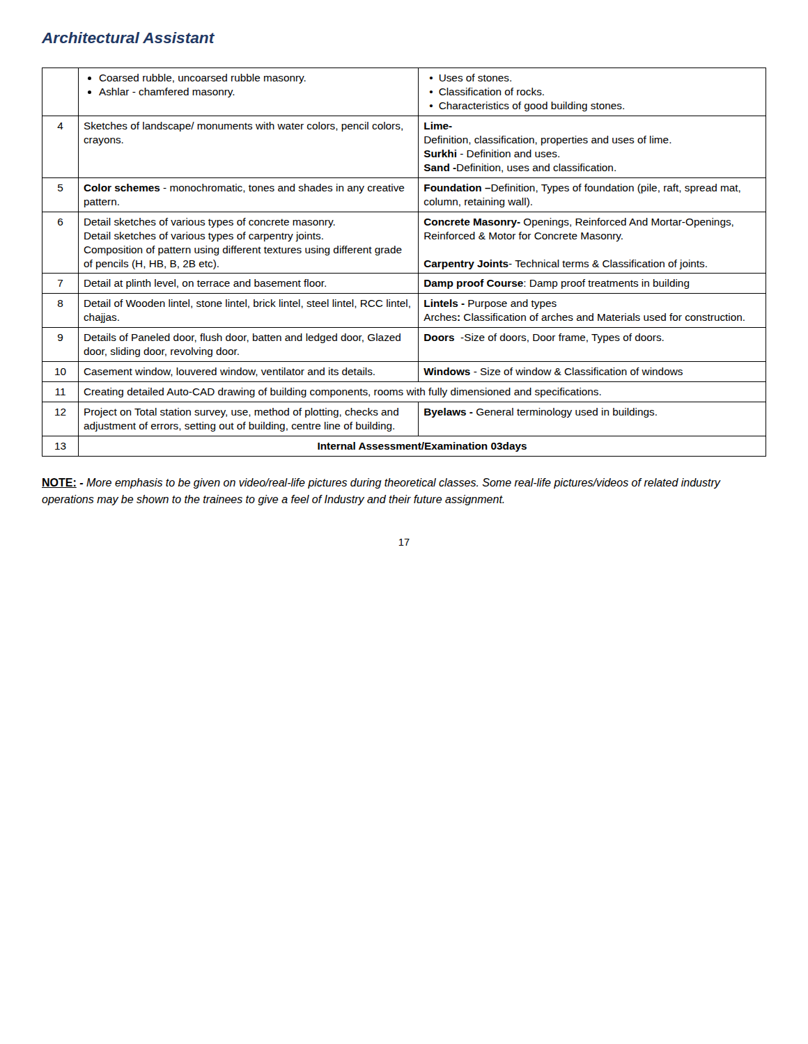Architectural Assistant
| | Coarsed rubble, uncoarsed rubble masonry. Ashlar - chamfered masonry. | Uses of stones. Classification of rocks. Characteristics of good building stones. |
| 4 | Sketches of landscape/ monuments with water colors, pencil colors, crayons. | Lime- Definition, classification, properties and uses of lime. Surkhi - Definition and uses. Sand - Definition, uses and classification. |
| 5 | Color schemes - monochromatic, tones and shades in any creative pattern. | Foundation – Definition, Types of foundation (pile, raft, spread mat, column, retaining wall). |
| 6 | Detail sketches of various types of concrete masonry. Detail sketches of various types of carpentry joints. Composition of pattern using different textures using different grade of pencils (H, HB, B, 2B etc). | Concrete Masonry- Openings, Reinforced And Mortar-Openings, Reinforced & Motor for Concrete Masonry. Carpentry Joints - Technical terms & Classification of joints. |
| 7 | Detail at plinth level, on terrace and basement floor. | Damp proof Course : Damp proof treatments in building |
| 8 | Detail of Wooden lintel, stone lintel, brick lintel, steel lintel, RCC lintel, chajjas. | Lintels - Purpose and types Arches : Classification of arches and Materials used for construction. |
| 9 | Details of Paneled door, flush door, batten and ledged door, Glazed door, sliding door, revolving door. | Doors -Size of doors, Door frame, Types of doors. |
| 10 | Casement window, louvered window, ventilator and its details. | Windows - Size of window & Classification of windows |
| 11 | Creating detailed Auto-CAD drawing of building components, rooms with fully dimensioned and specifications. |
| 12 | Project on Total station survey, use, method of plotting, checks and adjustment of errors, setting out of building, centre line of building. | Byelaws - General terminology used in buildings. |
| 13 | Internal Assessment/Examination 03days |
NOTE: - More emphasis to be given on video/real-life pictures during theoretical classes. Some real-life pictures/videos of related industry operations may be shown to the trainees to give a feel of Industry and their future assignment.
17